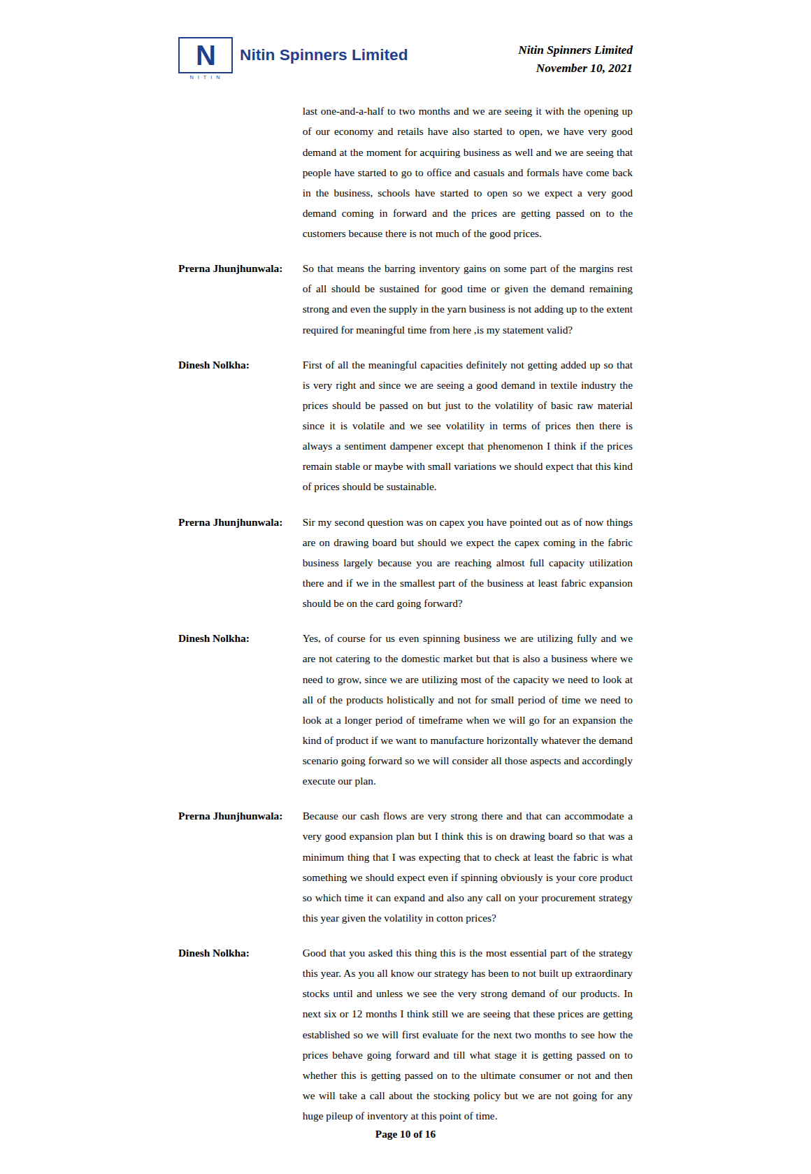N
N I T I N
Nitin Spinners Limited
Nitin Spinners Limited
November 10, 2021
last one-and-a-half to two months and we are seeing it with the opening up of our economy and retails have also started to open, we have very good demand at the moment for acquiring business as well and we are seeing that people have started to go to office and casuals and formals have come back in the business, schools have started to open so we expect a very good demand coming in forward and the prices are getting passed on to the customers because there is not much of the good prices.
Prerna Jhunjhunwala:
So that means the barring inventory gains on some part of the margins rest of all should be sustained for good time or given the demand remaining strong and even the supply in the yarn business is not adding up to the extent required for meaningful time from here ,is my statement valid?
Dinesh Nolkha:
First of all the meaningful capacities definitely not getting added up so that is very right and since we are seeing a good demand in textile industry the prices should be passed on but just to the volatility of basic raw material since it is volatile and we see volatility in terms of prices then there is always a sentiment dampener except that phenomenon I think if the prices remain stable or maybe with small variations we should expect that this kind of prices should be sustainable.
Prerna Jhunjhunwala:
Sir my second question was on capex you have pointed out as of now things are on drawing board but should we expect the capex coming in the fabric business largely because you are reaching almost full capacity utilization there and if we in the smallest part of the business at least fabric expansion should be on the card going forward?
Dinesh Nolkha:
Yes, of course for us even spinning business we are utilizing fully and we are not catering to the domestic market but that is also a business where we need to grow, since we are utilizing most of the capacity we need to look at all of the products holistically and not for small period of time we need to look at a longer period of timeframe when we will go for an expansion the kind of product if we want to manufacture horizontally whatever the demand scenario going forward so we will consider all those aspects and accordingly execute our plan.
Prerna Jhunjhunwala:
Because our cash flows are very strong there and that can accommodate a very good expansion plan but I think this is on drawing board so that was a minimum thing that I was expecting that to check at least the fabric is what something we should expect even if spinning obviously is your core product so which time it can expand and also any call on your procurement strategy this year given the volatility in cotton prices?
Dinesh Nolkha:
Good that you asked this thing this is the most essential part of the strategy this year. As you all know our strategy has been to not built up extraordinary stocks until and unless we see the very strong demand of our products. In next six or 12 months I think still we are seeing that these prices are getting established so we will first evaluate for the next two months to see how the prices behave going forward and till what stage it is getting passed on to whether this is getting passed on to the ultimate consumer or not and then we will take a call about the stocking policy but we are not going for any huge pileup of inventory at this point of time.
Page 10 of 16